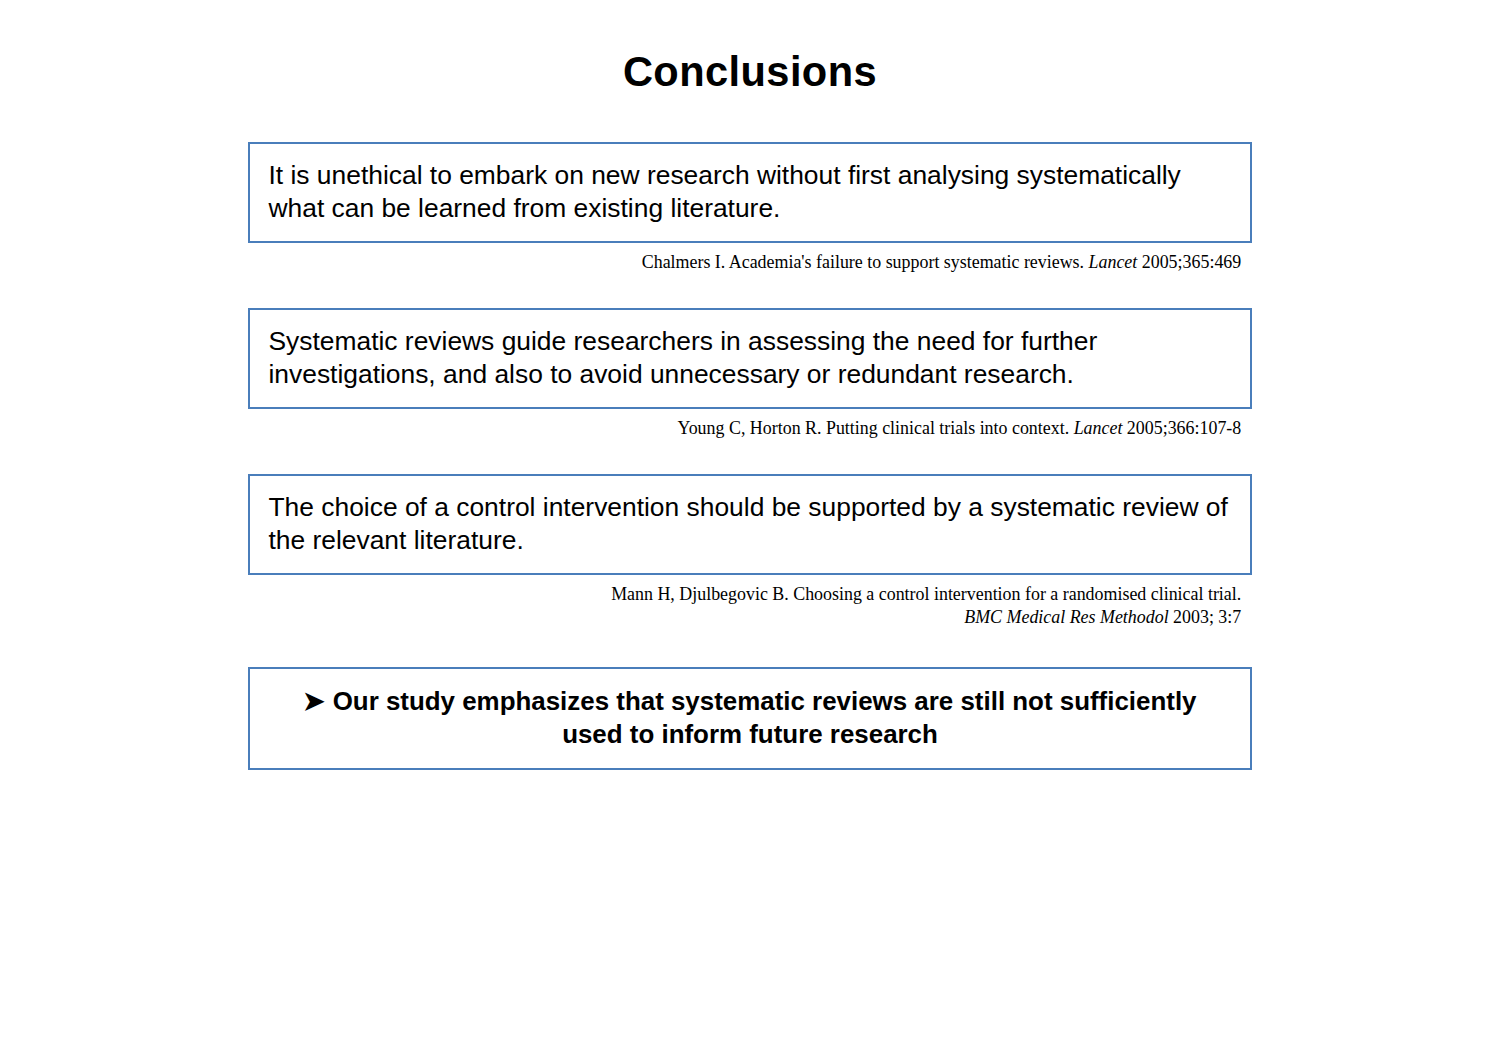Conclusions
It is unethical to embark on new research without first analysing systematically what can be learned from existing literature.
Chalmers I. Academia's failure to support systematic reviews. Lancet 2005;365:469
Systematic reviews guide researchers in assessing the need for further investigations, and also to avoid unnecessary or redundant research.
Young C, Horton R. Putting clinical trials into context. Lancet 2005;366:107-8
The choice of a control intervention should be supported by a systematic review of the relevant literature.
Mann H, Djulbegovic B. Choosing a control intervention for a randomised clinical trial.
BMC Medical Res Methodol 2003; 3:7
➤ Our study emphasizes that systematic reviews are still not sufficiently used to inform future research